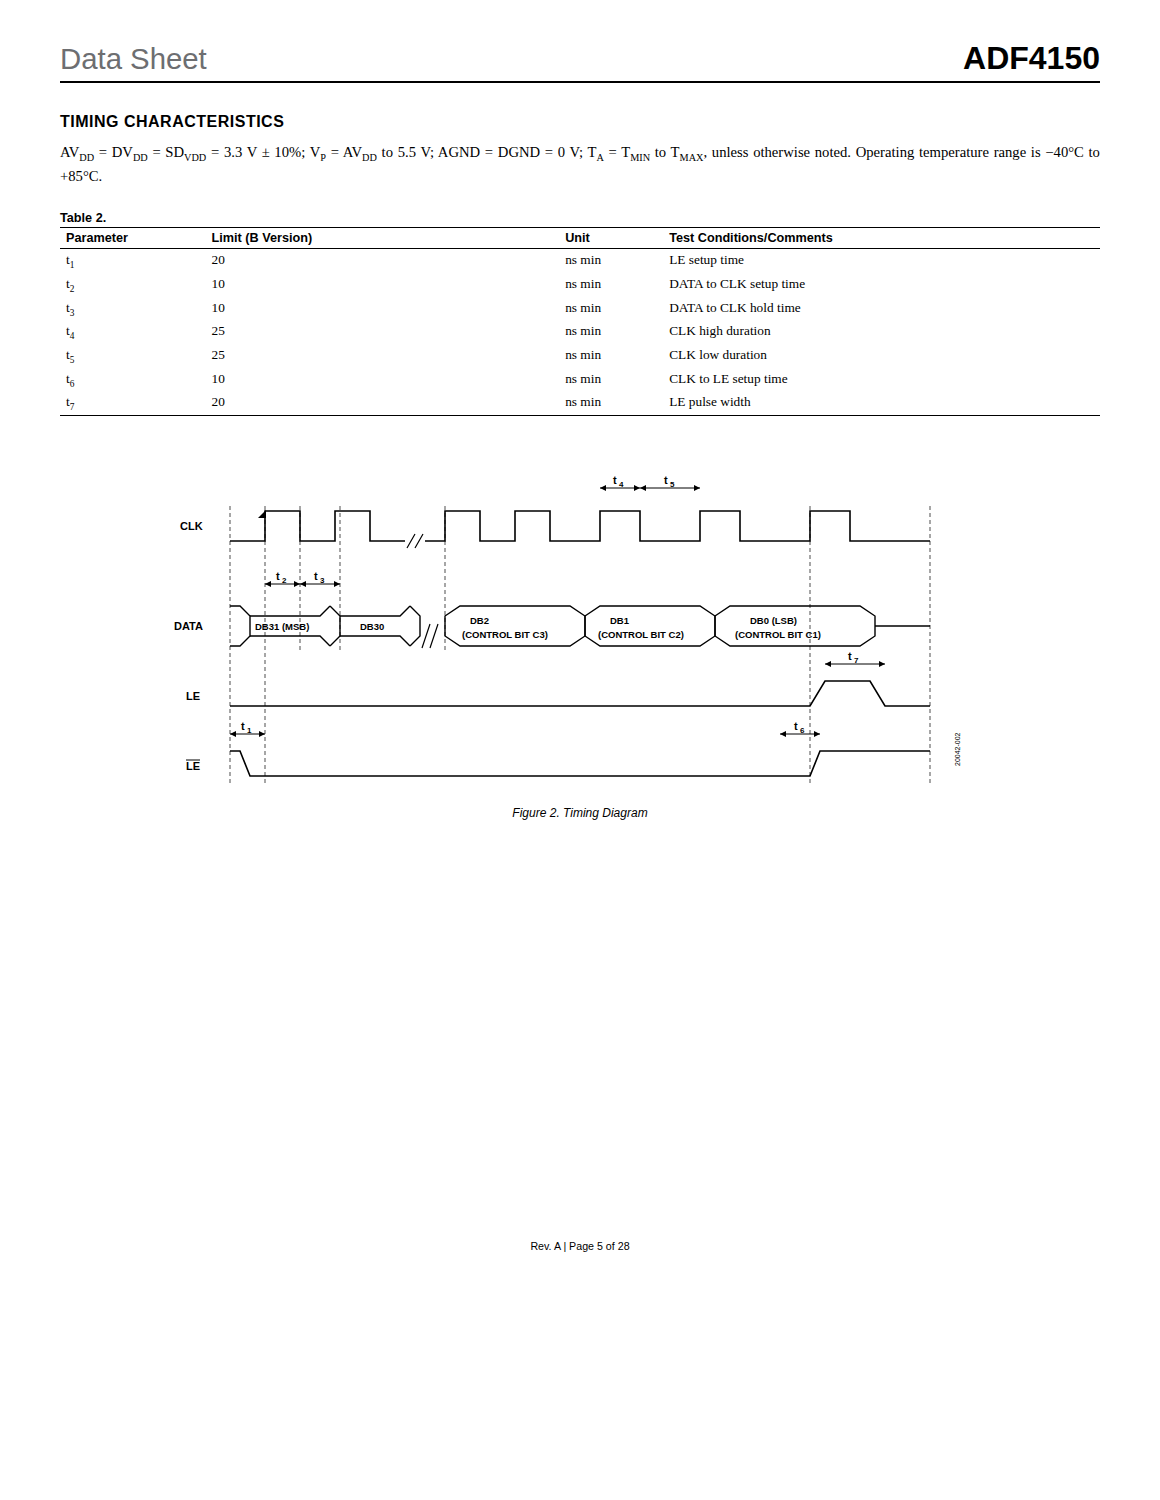Data Sheet
ADF4150
TIMING CHARACTERISTICS
AVDD = DVDD = SDVDD = 3.3 V ± 10%; VP = AVDD to 5.5 V; AGND = DGND = 0 V; TA = TMIN to TMAX, unless otherwise noted. Operating temperature range is −40°C to +85°C.
Table 2.
| Parameter | Limit (B Version) | Unit | Test Conditions/Comments |
| --- | --- | --- | --- |
| t 1 | 20 | ns min | LE setup time |
| t 2 | 10 | ns min | DATA to CLK setup time |
| t 3 | 10 | ns min | DATA to CLK hold time |
| t 4 | 25 | ns min | CLK high duration |
| t 5 | 25 | ns min | CLK low duration |
| t 6 | 10 | ns min | CLK to LE setup time |
| t 7 | 20 | ns min | LE pulse width |
CLK DATA LE LE t 4 t 5 DB31 (MSB) DB30 DB2 (CONTROL BIT C3) DB1 (CONTROL BIT C2) DB0 (LSB) (CONTROL BIT C1) t 2 t 3 t 7 t 1 t 6 20042-002
Figure 2. Timing Diagram
Rev. A | Page 5 of 28